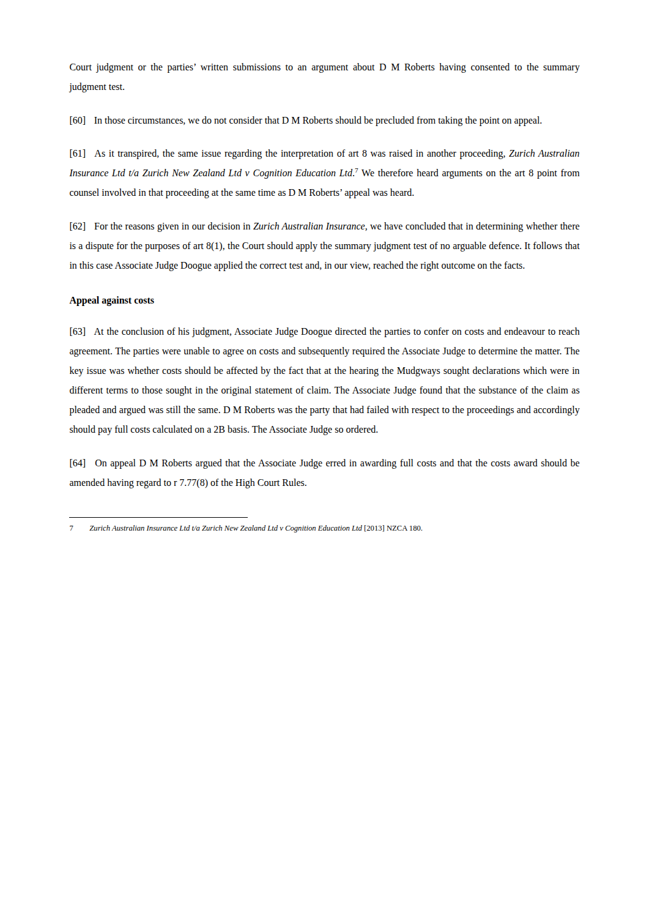Court judgment or the parties’ written submissions to an argument about D M Roberts having consented to the summary judgment test.
[60] In those circumstances, we do not consider that D M Roberts should be precluded from taking the point on appeal.
[61] As it transpired, the same issue regarding the interpretation of art 8 was raised in another proceeding, Zurich Australian Insurance Ltd t/a Zurich New Zealand Ltd v Cognition Education Ltd.7 We therefore heard arguments on the art 8 point from counsel involved in that proceeding at the same time as D M Roberts’ appeal was heard.
[62] For the reasons given in our decision in Zurich Australian Insurance, we have concluded that in determining whether there is a dispute for the purposes of art 8(1), the Court should apply the summary judgment test of no arguable defence. It follows that in this case Associate Judge Doogue applied the correct test and, in our view, reached the right outcome on the facts.
Appeal against costs
[63] At the conclusion of his judgment, Associate Judge Doogue directed the parties to confer on costs and endeavour to reach agreement. The parties were unable to agree on costs and subsequently required the Associate Judge to determine the matter. The key issue was whether costs should be affected by the fact that at the hearing the Mudgways sought declarations which were in different terms to those sought in the original statement of claim. The Associate Judge found that the substance of the claim as pleaded and argued was still the same. D M Roberts was the party that had failed with respect to the proceedings and accordingly should pay full costs calculated on a 2B basis. The Associate Judge so ordered.
[64] On appeal D M Roberts argued that the Associate Judge erred in awarding full costs and that the costs award should be amended having regard to r 7.77(8) of the High Court Rules.
7 Zurich Australian Insurance Ltd t/a Zurich New Zealand Ltd v Cognition Education Ltd [2013] NZCA 180.